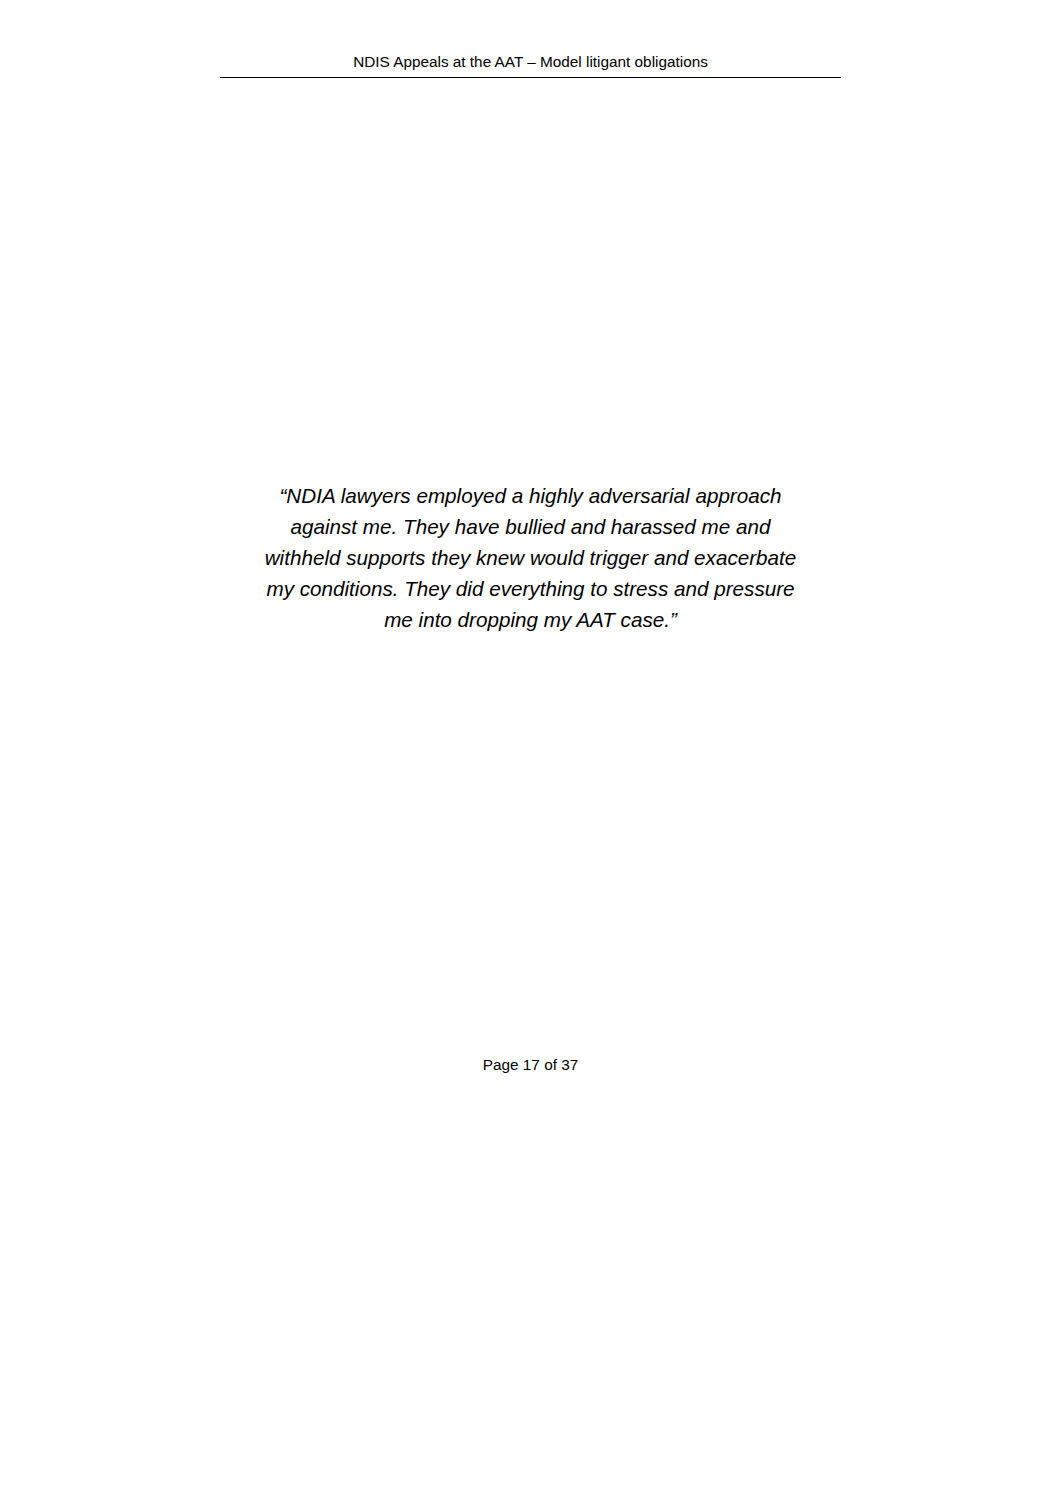NDIS Appeals at the AAT – Model litigant obligations
“NDIA lawyers employed a highly adversarial approach against me. They have bullied and harassed me and withheld supports they knew would trigger and exacerbate my conditions. They did everything to stress and pressure me into dropping my AAT case.”
Page 17 of 37